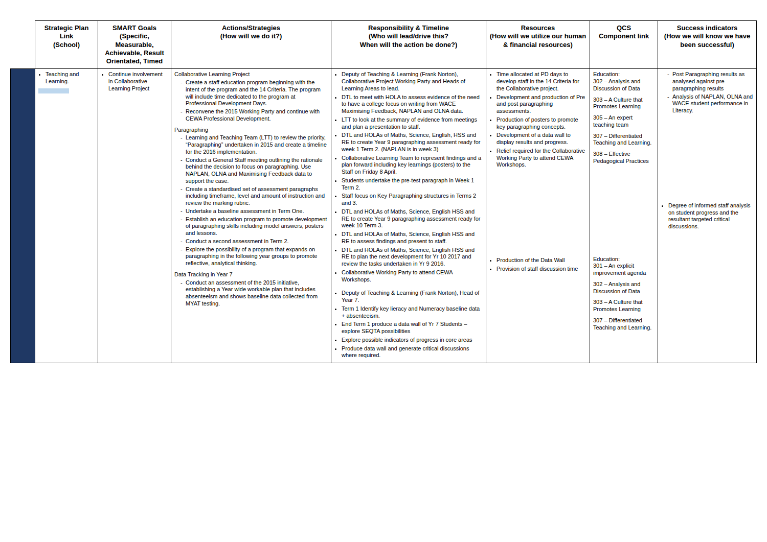| | Strategic Plan Link (School) | SMART Goals (Specific, Measurable, Achievable, Result Orientated, Timed | Actions/Strategies (How will we do it?) | Responsibility & Timeline (Who will lead/drive this? When will the action be done?) | Resources (How will we utilize our human & financial resources) | QCS Component link | Success indicators (How we will know we have been successful) |
| --- | --- | --- | --- | --- | --- | --- | --- |
| | Teaching and Learning. | Continue involvement in Collaborative Learning Project | Collaborative Learning Project Create a staff education program beginning with the intent of the program and the 14 Criteria. The program will include time dedicated to the program at Professional Development Days. Reconvene the 2015 Working Party and continue with CEWA Professional Development. Paragraphing Learning and Teaching Team (LTT) to review the priority, “Paragraphing” undertaken in 2015 and create a timeline for the 2016 implementation. Conduct a General Staff meeting outlining the rationale behind the decision to focus on paragraphing. Use NAPLAN, OLNA and Maximising Feedback data to support the case. Create a standardised set of assessment paragraphs including timeframe, level and amount of instruction and review the marking rubric. Undertake a baseline assessment in Term One. Establish an education program to promote development of paragraphing skills including model answers, posters and lessons. Conduct a second assessment in Term 2. Explore the possibility of a program that expands on paragraphing in the following year groups to promote reflective, analytical thinking. Data Tracking in Year 7 Conduct an assessment of the 2015 initiative, establishing a Year wide workable plan that includes absenteeism and shows baseline data collected from MYAT testing. | Deputy of Teaching & Learning (Frank Norton), Collaborative Project Working Party and Heads of Learning Areas to lead. DTL to meet with HOLA to assess evidence of the need to have a college focus on writing from WACE Maximising Feedback, NAPLAN and OLNA data. LTT to look at the summary of evidence from meetings and plan a presentation to staff. DTL and HOLAs of Maths, Science, English, HSS and RE to create Year 9 paragraphing assessment ready for week 1 Term 2. (NAPLAN is in week 3) Collaborative Learning Team to represent findings and a plan forward including key learnings (posters) to the Staff on Friday 8 April. Students undertake the pre-test paragraph in Week 1 Term 2. Staff focus on Key Paragraphing structures in Terms 2 and 3. DTL and HOLAs of Maths, Science, English HSS and RE to create Year 9 paragraphing assessment ready for week 10 Term 3. DTL and HOLAs of Maths, Science, English HSS and RE to assess findings and present to staff. DTL and HOLAs of Maths, Science, English HSS and RE to plan the next development for Yr 10 2017 and review the tasks undertaken in Yr 9 2016. Collaborative Working Party to attend CEWA Workshops. Deputy of Teaching & Learning (Frank Norton), Head of Year 7. Term 1 Identify key lieracy and Numeracy baseline data + absenteeism. End Term 1 produce a data wall of Yr 7 Students – explore SEQTA possibilities Explore possible indicators of progress in core areas Produce data wall and generate critical discussions where required. | Time allocated at PD days to develop staff in the 14 Criteria for the Collaborative project. Development and production of Pre and post paragraphing assessments. Production of posters to promote key paragraphing concepts. Development of a data wall to display results and progress. Relief required for the Collaborative Working Party to attend CEWA Workshops. Production of the Data Wall Provision of staff discussion time | Education: 302 – Analysis and Discussion of Data 303 – A Culture that Promotes Learning 305 – An expert teaching team 307 – Differentiated Teaching and Learning. 308 – Effective Pedagogical Practices Education: 301 – An explicit improvement agenda 302 – Analysis and Discussion of Data 303 – A Culture that Promotes Learning 307 – Differentiated Teaching and Learning. | Post Paragraphing results as analysed against pre paragraphing results Analysis of NAPLAN, OLNA and WACE student performance in Literacy. Degree of informed staff analysis on student progress and the resultant targeted critical discussions. |